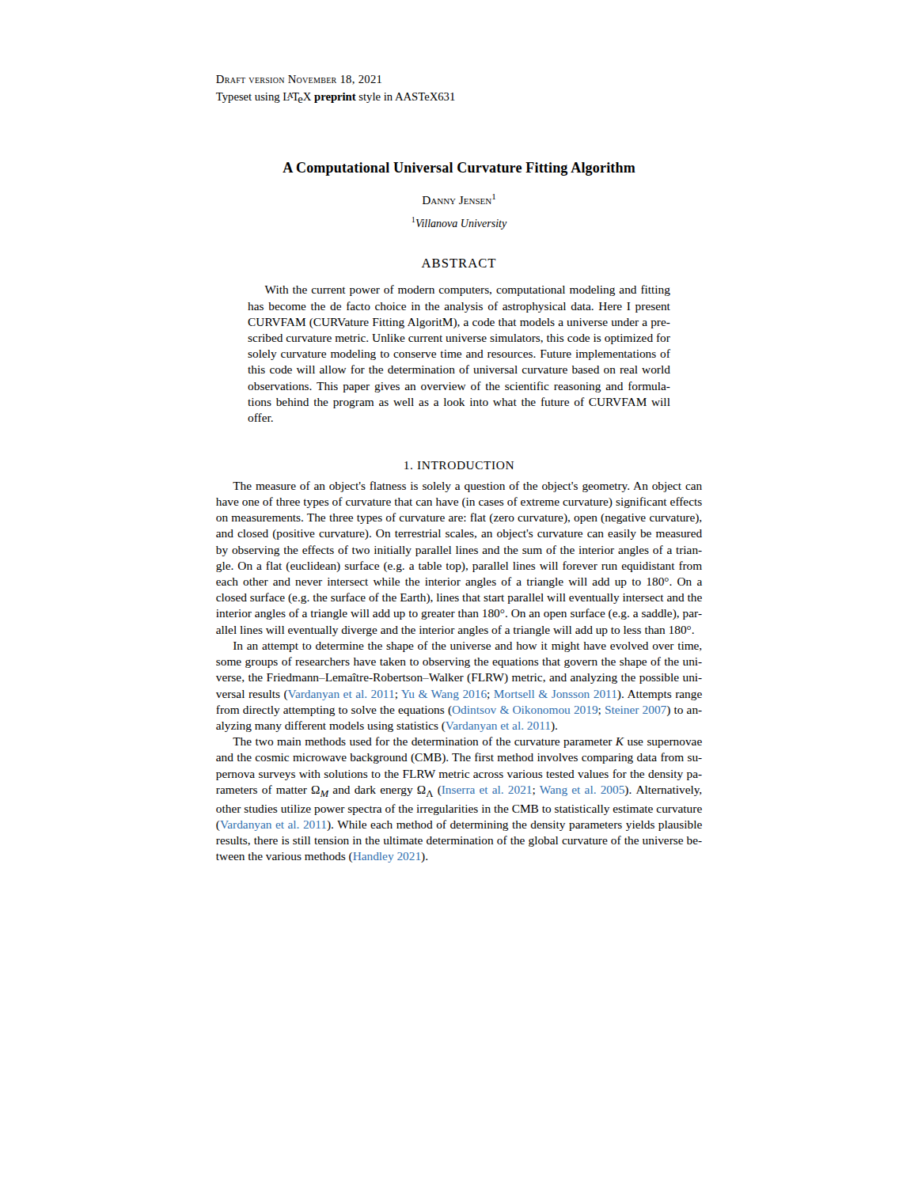Draft version November 18, 2021
Typeset using La Te X preprint style in AASTeX631
A Computational Universal Curvature Fitting Algorithm
Danny Jensen1
1Villanova University
ABSTRACT
With the current power of modern computers, computational modeling and fitting has become the de facto choice in the analysis of astrophysical data. Here I present CURVFAM (CURVature Fitting AlgoritM), a code that models a universe under a prescribed curvature metric. Unlike current universe simulators, this code is optimized for solely curvature modeling to conserve time and resources. Future implementations of this code will allow for the determination of universal curvature based on real world observations. This paper gives an overview of the scientific reasoning and formulations behind the program as well as a look into what the future of CURVFAM will offer.
1. INTRODUCTION
The measure of an object's flatness is solely a question of the object's geometry. An object can have one of three types of curvature that can have (in cases of extreme curvature) significant effects on measurements. The three types of curvature are: flat (zero curvature), open (negative curvature), and closed (positive curvature). On terrestrial scales, an object's curvature can easily be measured by observing the effects of two initially parallel lines and the sum of the interior angles of a triangle. On a flat (euclidean) surface (e.g. a table top), parallel lines will forever run equidistant from each other and never intersect while the interior angles of a triangle will add up to 180°. On a closed surface (e.g. the surface of the Earth), lines that start parallel will eventually intersect and the interior angles of a triangle will add up to greater than 180°. On an open surface (e.g. a saddle), parallel lines will eventually diverge and the interior angles of a triangle will add up to less than 180°.
In an attempt to determine the shape of the universe and how it might have evolved over time, some groups of researchers have taken to observing the equations that govern the shape of the universe, the Friedmann–Lemaître-Robertson–Walker (FLRW) metric, and analyzing the possible universal results (Vardanyan et al. 2011; Yu & Wang 2016; Mortsell & Jonsson 2011). Attempts range from directly attempting to solve the equations (Odintsov & Oikonomou 2019; Steiner 2007) to analyzing many different models using statistics (Vardanyan et al. 2011).
The two main methods used for the determination of the curvature parameter K use supernovae and the cosmic microwave background (CMB). The first method involves comparing data from supernova surveys with solutions to the FLRW metric across various tested values for the density parameters of matter ΩM and dark energy ΩΛ (Inserra et al. 2021; Wang et al. 2005). Alternatively, other studies utilize power spectra of the irregularities in the CMB to statistically estimate curvature (Vardanyan et al. 2011). While each method of determining the density parameters yields plausible results, there is still tension in the ultimate determination of the global curvature of the universe between the various methods (Handley 2021).